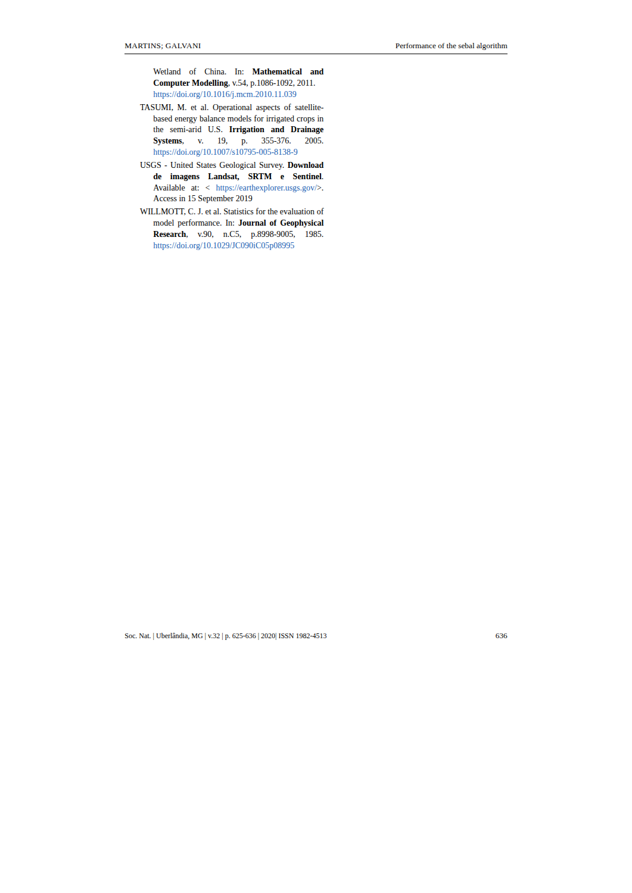MARTINS; GALVANI
Performance of the sebal algorithm
Wetland of China. In: Mathematical and Computer Modelling, v.54, p.1086-1092, 2011.
https://doi.org/10.1016/j.mcm.2010.11.039
TASUMI, M. et al. Operational aspects of satellitebased energy balance models for irrigated crops in the semi-arid U.S. Irrigation and Drainage Systems, v. 19, p. 355-376. 2005. https://doi.org/10.1007/s10795-005-8138-9
USGS - United States Geological Survey. Download de imagens Landsat, SRTM e Sentinel. Available at: < https://earthexplorer.usgs.gov/>. Access in 15 September 2019
WILLMOTT, C. J. et al. Statistics for the evaluation of model performance. In: Journal of Geophysical Research, v.90, n.C5, p.8998-9005, 1985. https://doi.org/10.1029/JC090iC05p08995
Soc. Nat. | Uberlândia, MG | v.32 | p. 625-636 | 2020| ISSN 1982-4513
636